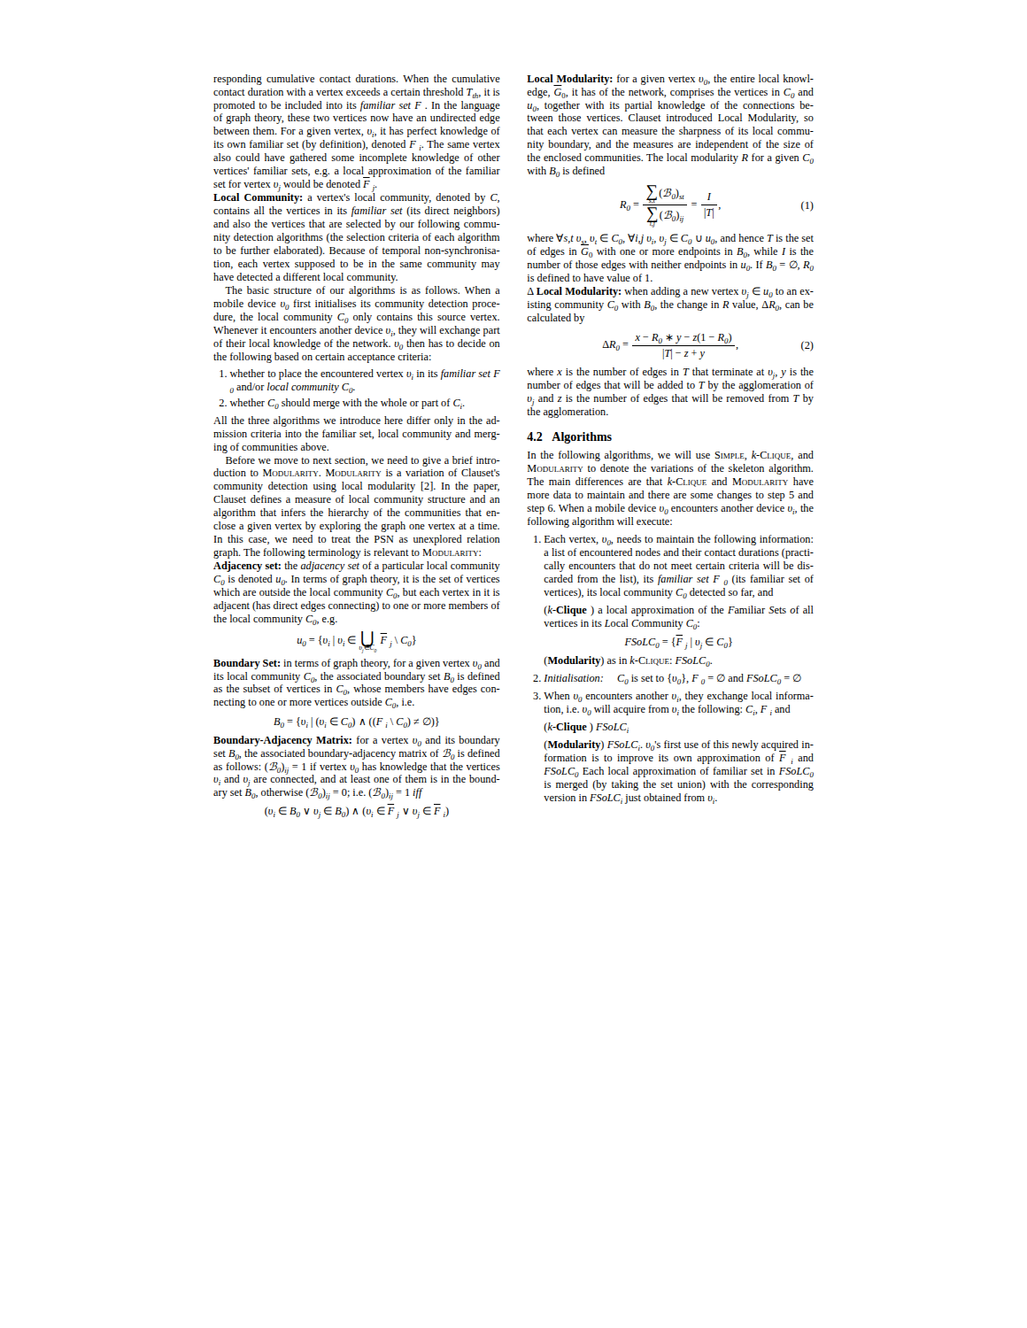responding cumulative contact durations. When the cumulative contact duration with a vertex exceeds a certain threshold Tth, it is promoted to be included into its familiar set F . In the language of graph theory, these two vertices now have an undirected edge between them. For a given vertex, υi, it has perfect knowledge of its own familiar set (by definition), denoted F i. The same vertex also could have gathered some incomplete knowledge of other vertices' familiar sets, e.g. a local approximation of the familiar set for vertex υj would be denoted F j.
Local Community: a vertex's local community, denoted by C, contains all the vertices in its familiar set (its direct neighbors) and also the vertices that are selected by our following community detection algorithms (the selection criteria of each algorithm to be further elaborated). Because of temporal non-synchronisation, each vertex supposed to be in the same community may have detected a different local community.
The basic structure of our algorithms is as follows. When a mobile device υ0 first initialises its community detection procedure, the local community C0 only contains this source vertex. Whenever it encounters another device υi, they will exchange part of their local knowledge of the network. υ0 then has to decide on the following based on certain acceptance criteria:
whether to place the encountered vertex υi in its familiar set F 0 and/or local community C0.
whether C0 should merge with the whole or part of Ci.
All the three algorithms we introduce here differ only in the admission criteria into the familiar set, local community and merging of communities above.
Before we move to next section, we need to give a brief introduction to Modularity. Modularity is a variation of Clauset's community detection using local modularity [2]. In the paper, Clauset defines a measure of local community structure and an algorithm that infers the hierarchy of the communities that enclose a given vertex by exploring the graph one vertex at a time. In this case, we need to treat the PSN as unexplored relation graph. The following terminology is relevant to Modularity:
Adjacency set: the adjacency set of a particular local community C0 is denoted u0. In terms of graph theory, it is the set of vertices which are outside the local community C0, but each vertex in it is adjacent (has direct edges connecting) to one or more members of the local community C0, e.g.
u0 = {υi | υi ∈ ⋃υj∈C0 F j \ C0}
Boundary Set: in terms of graph theory, for a given vertex υ0 and its local community C0, the associated boundary set B0 is defined as the subset of vertices in C0, whose members have edges connecting to one or more vertices outside C0, i.e.
B0 = {υi | (υi ∈ C0) ∧ ((F i \ C0) ≠ ∅)}
Boundary-Adjacency Matrix: for a vertex υ0 and its boundary set B0, the associated boundary-adjacency matrix of ℬ0 is defined as follows: (ℬ0)ij = 1 if vertex υ0 has knowledge that the vertices υi and υj are connected, and at least one of them is in the boundary set B0, otherwise (ℬ0)ij = 0; i.e. (ℬ0)ij = 1 iff
(υi ∈ B0 ∨ υj ∈ B0) ∧ (υi ∈ F j ∨ υj ∈ F i)
Local Modularity: for a given vertex υ0, the entire local knowledge, G0, it has of the network, comprises the vertices in C0 and u0, together with its partial knowledge of the connections between those vertices. Clauset introduced Local Modularity, so that each vertex can measure the sharpness of its local community boundary, and the measures are independent of the size of the enclosed communities. The local modularity R for a given C0 with B0 is defined
R0 = ∑s,t(ℬ0)st ∑i,j(ℬ0)ij = I |T| , (1)
where ∀s,t υs, υt ∈ C0, ∀i,j υi, υj ∈ C0 ∪ u0, and hence T is the set of edges in G0 with one or more endpoints in B0, while I is the number of those edges with neither endpoints in u0. If B0 = ∅, R0 is defined to have value of 1.
Δ Local Modularity: when adding a new vertex υj ∈ u0 to an existing community C0 with B0, the change in R value, ΔR0, can be calculated by
ΔR0 = x − R0 ∗ y − z(1 − R0) |T| − z + y , (2)
where x is the number of edges in T that terminate at υj, y is the number of edges that will be added to T by the agglomeration of υj and z is the number of edges that will be removed from T by the agglomeration.
4.2 Algorithms
In the following algorithms, we will use Simple, k-Clique, and Modularity to denote the variations of the skeleton algorithm. The main differences are that k-Clique and Modularity have more data to maintain and there are some changes to step 5 and step 6. When a mobile device υ0 encounters another device υi, the following algorithm will execute:
Each vertex, υ0, needs to maintain the following information: a list of encountered nodes and their contact durations (practically encounters that do not meet certain criteria will be discarded from the list), its familiar set F 0 (its familiar set of vertices), its local community C0 detected so far, and
(k-Clique ) a local approximation of the Familiar Sets of all vertices in its Local Community C0:
FSoLC0 = {F j | υj ∈ C0}
(Modularity) as in k-Clique: FSoLC0.
Initialisation: C0 is set to {υ0}, F 0 = ∅ and FSoLC0 = ∅
When υ0 encounters another υi, they exchange local information, i.e. υ0 will acquire from υi the following: Ci, F i and
(k-Clique ) FSoLCi
(Modularity) FSoLCi. υ0's first use of this newly acquired information is to improve its own approximation of F i and FSoLC0 Each local approximation of familiar set in FSoLC0 is merged (by taking the set union) with the corresponding version in FSoLCi just obtained from υi.